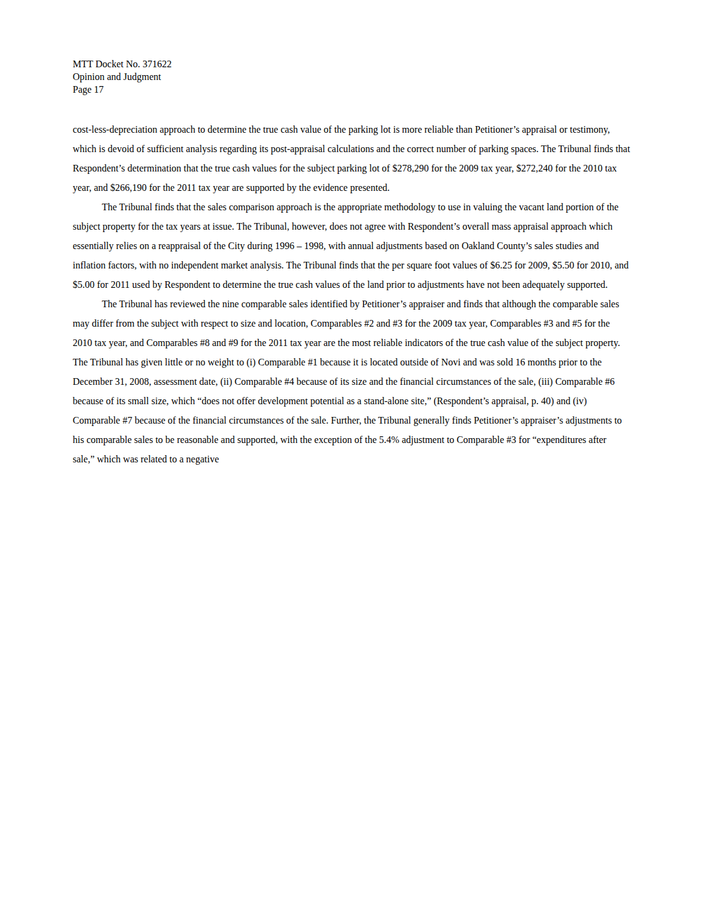MTT Docket No. 371622
Opinion and Judgment
Page 17
cost-less-depreciation approach to determine the true cash value of the parking lot is more reliable than Petitioner’s appraisal or testimony, which is devoid of sufficient analysis regarding its post-appraisal calculations and the correct number of parking spaces. The Tribunal finds that Respondent’s determination that the true cash values for the subject parking lot of $278,290 for the 2009 tax year, $272,240 for the 2010 tax year, and $266,190 for the 2011 tax year are supported by the evidence presented.
The Tribunal finds that the sales comparison approach is the appropriate methodology to use in valuing the vacant land portion of the subject property for the tax years at issue. The Tribunal, however, does not agree with Respondent’s overall mass appraisal approach which essentially relies on a reappraisal of the City during 1996 – 1998, with annual adjustments based on Oakland County’s sales studies and inflation factors, with no independent market analysis. The Tribunal finds that the per square foot values of $6.25 for 2009, $5.50 for 2010, and $5.00 for 2011 used by Respondent to determine the true cash values of the land prior to adjustments have not been adequately supported.
The Tribunal has reviewed the nine comparable sales identified by Petitioner’s appraiser and finds that although the comparable sales may differ from the subject with respect to size and location, Comparables #2 and #3 for the 2009 tax year, Comparables #3 and #5 for the 2010 tax year, and Comparables #8 and #9 for the 2011 tax year are the most reliable indicators of the true cash value of the subject property. The Tribunal has given little or no weight to (i) Comparable #1 because it is located outside of Novi and was sold 16 months prior to the December 31, 2008, assessment date, (ii) Comparable #4 because of its size and the financial circumstances of the sale, (iii) Comparable #6 because of its small size, which “does not offer development potential as a stand-alone site,” (Respondent’s appraisal, p. 40) and (iv) Comparable #7 because of the financial circumstances of the sale. Further, the Tribunal generally finds Petitioner’s appraiser’s adjustments to his comparable sales to be reasonable and supported, with the exception of the 5.4% adjustment to Comparable #3 for “expenditures after sale,” which was related to a negative